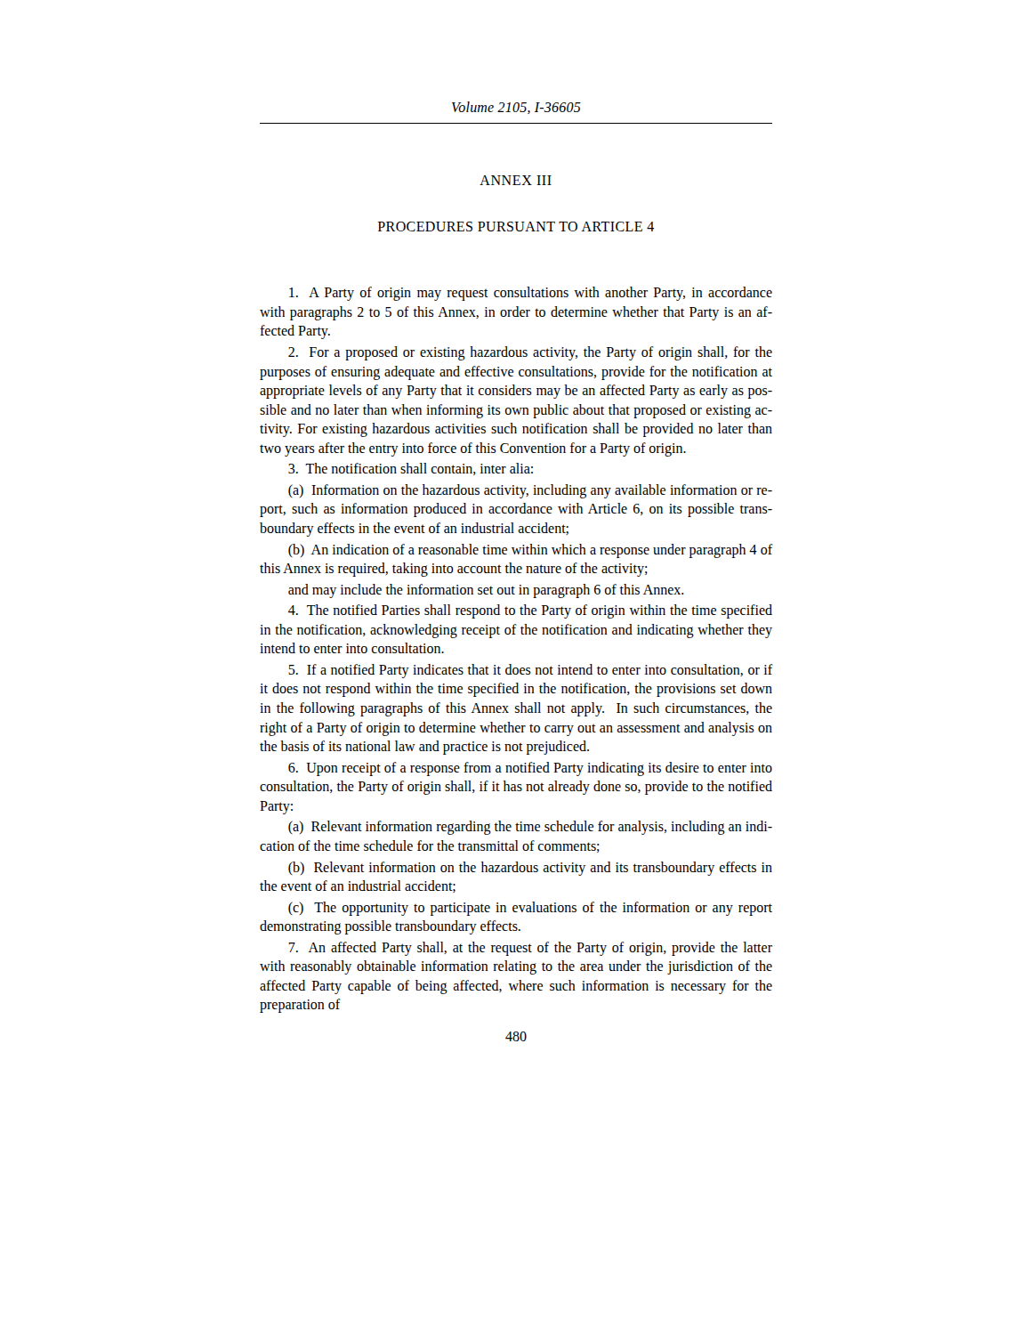Volume 2105, I-36605
ANNEX III
PROCEDURES PURSUANT TO ARTICLE 4
1. A Party of origin may request consultations with another Party, in accordance with paragraphs 2 to 5 of this Annex, in order to determine whether that Party is an affected Party.
2. For a proposed or existing hazardous activity, the Party of origin shall, for the purposes of ensuring adequate and effective consultations, provide for the notification at appropriate levels of any Party that it considers may be an affected Party as early as possible and no later than when informing its own public about that proposed or existing activity. For existing hazardous activities such notification shall be provided no later than two years after the entry into force of this Convention for a Party of origin.
3. The notification shall contain, inter alia:
(a) Information on the hazardous activity, including any available information or report, such as information produced in accordance with Article 6, on its possible transboundary effects in the event of an industrial accident;
(b) An indication of a reasonable time within which a response under paragraph 4 of this Annex is required, taking into account the nature of the activity;
and may include the information set out in paragraph 6 of this Annex.
4. The notified Parties shall respond to the Party of origin within the time specified in the notification, acknowledging receipt of the notification and indicating whether they intend to enter into consultation.
5. If a notified Party indicates that it does not intend to enter into consultation, or if it does not respond within the time specified in the notification, the provisions set down in the following paragraphs of this Annex shall not apply. In such circumstances, the right of a Party of origin to determine whether to carry out an assessment and analysis on the basis of its national law and practice is not prejudiced.
6. Upon receipt of a response from a notified Party indicating its desire to enter into consultation, the Party of origin shall, if it has not already done so, provide to the notified Party:
(a) Relevant information regarding the time schedule for analysis, including an indication of the time schedule for the transmittal of comments;
(b) Relevant information on the hazardous activity and its transboundary effects in the event of an industrial accident;
(c) The opportunity to participate in evaluations of the information or any report demonstrating possible transboundary effects.
7. An affected Party shall, at the request of the Party of origin, provide the latter with reasonably obtainable information relating to the area under the jurisdiction of the affected Party capable of being affected, where such information is necessary for the preparation of
480